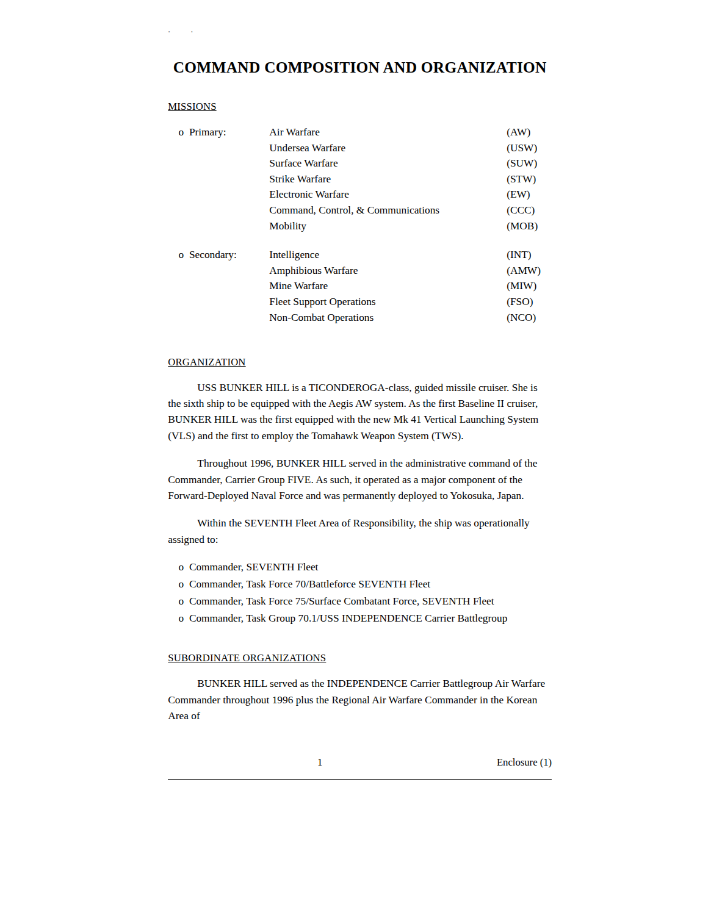..
COMMAND COMPOSITION AND ORGANIZATION
MISSIONS
| o Primary: | Air Warfare | (AW) |
| | Undersea Warfare | (USW) |
| | Surface Warfare | (SUW) |
| | Strike Warfare | (STW) |
| | Electronic Warfare | (EW) |
| | Command, Control, & Communications | (CCC) |
| | Mobility | (MOB) |
| o Secondary: | Intelligence | (INT) |
| | Amphibious Warfare | (AMW) |
| | Mine Warfare | (MIW) |
| | Fleet Support Operations | (FSO) |
| | Non-Combat Operations | (NCO) |
ORGANIZATION
USS BUNKER HILL is a TICONDEROGA-class, guided missile cruiser. She is the sixth ship to be equipped with the Aegis AW system. As the first Baseline II cruiser, BUNKER HILL was the first equipped with the new Mk 41 Vertical Launching System (VLS) and the first to employ the Tomahawk Weapon System (TWS).
Throughout 1996, BUNKER HILL served in the administrative command of the Commander, Carrier Group FIVE. As such, it operated as a major component of the Forward-Deployed Naval Force and was permanently deployed to Yokosuka, Japan.
Within the SEVENTH Fleet Area of Responsibility, the ship was operationally assigned to:
Commander, SEVENTH Fleet
Commander, Task Force 70/Battleforce SEVENTH Fleet
Commander, Task Force 75/Surface Combatant Force, SEVENTH Fleet
Commander, Task Group 70.1/USS INDEPENDENCE Carrier Battlegroup
SUBORDINATE ORGANIZATIONS
BUNKER HILL served as the INDEPENDENCE Carrier Battlegroup Air Warfare Commander throughout 1996 plus the Regional Air Warfare Commander in the Korean Area of
1
Enclosure (1)